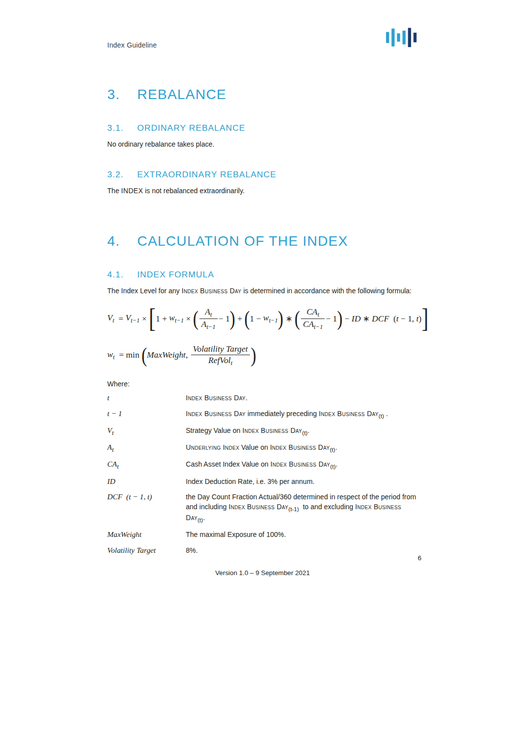Index Guideline
3. Rebalance
3.1. Ordinary Rebalance
No ordinary rebalance takes place.
3.2. Extraordinary Rebalance
The INDEX is not rebalanced extraordinarily.
4. Calculation of the Index
4.1. Index Formula
The Index Level for any Index Business Day is determined in accordance with the following formula:
Vt = Vt−1 × [1 + wt−1 × ( At At−1 − 1) + (1 − wt−1) ∗ ( CAt CAt−1 − 1) − ID ∗ DCF (t − 1, t)]
wt = min (MaxWeight, Volatility Target RefVolt )
Where:
| t | Index Business Day . |
| t − 1 | Index Business Day immediately preceding Index Business Day (t) . |
| V t | Strategy Value on Index Business Day (t) . |
| A t | Underlying Index Value on Index Business Day (t) . |
| CA t | Cash Asset Index Value on Index Business Day (t) . |
| ID | Index Deduction Rate, i.e. 3% per annum. |
| DCF (t − 1, t) | the Day Count Fraction Actual/360 determined in respect of the period from and including Index Business Day (t-1) to and excluding Index Business Day (t) . |
| MaxWeight | The maximal Exposure of 100%. |
| Volatility Target | 8%. |
6
Version 1.0 – 9 September 2021